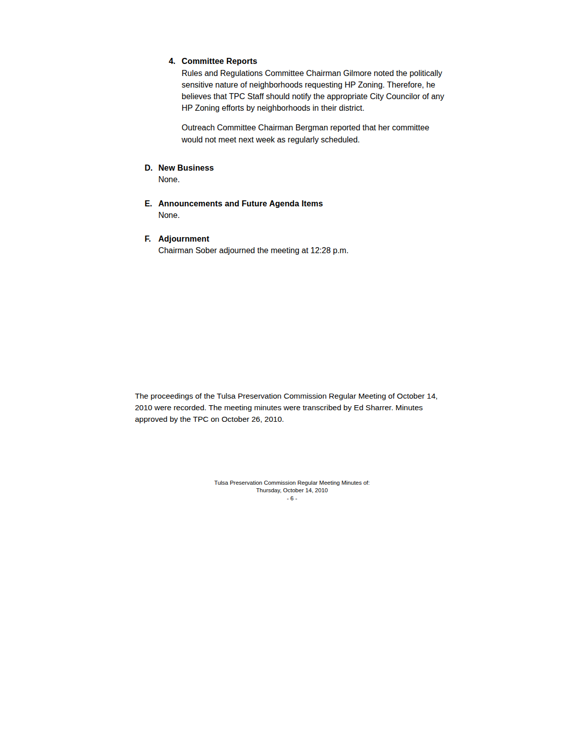4.
Committee Reports
Rules and Regulations Committee Chairman Gilmore noted the politically sensitive nature of neighborhoods requesting HP Zoning. Therefore, he believes that TPC Staff should notify the appropriate City Councilor of any HP Zoning efforts by neighborhoods in their district.
Outreach Committee Chairman Bergman reported that her committee would not meet next week as regularly scheduled.
D.
New Business
None.
E.
Announcements and Future Agenda Items
None.
F.
Adjournment
Chairman Sober adjourned the meeting at 12:28 p.m.
The proceedings of the Tulsa Preservation Commission Regular Meeting of October 14, 2010 were recorded. The meeting minutes were transcribed by Ed Sharrer. Minutes approved by the TPC on October 26, 2010.
Tulsa Preservation Commission Regular Meeting Minutes of:
Thursday, October 14, 2010
- 6 -